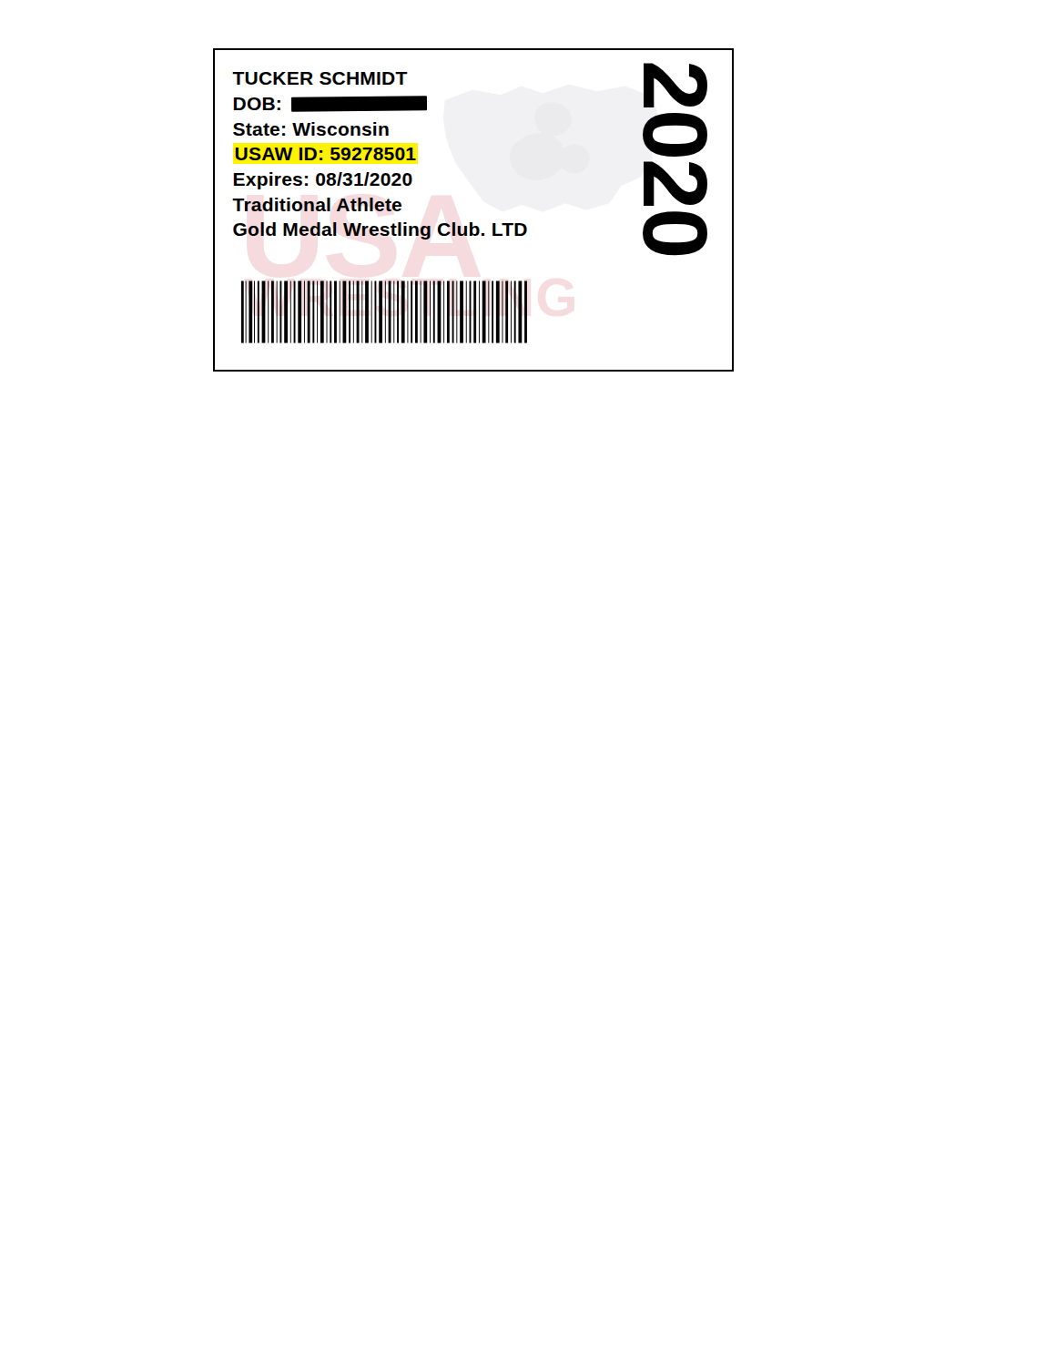USA WRESTLING
2020
TUCKER SCHMIDT
DOB:
State: Wisconsin
USAW ID: 59278501
Expires: 08/31/2020
Traditional Athlete
Gold Medal Wrestling Club. LTD